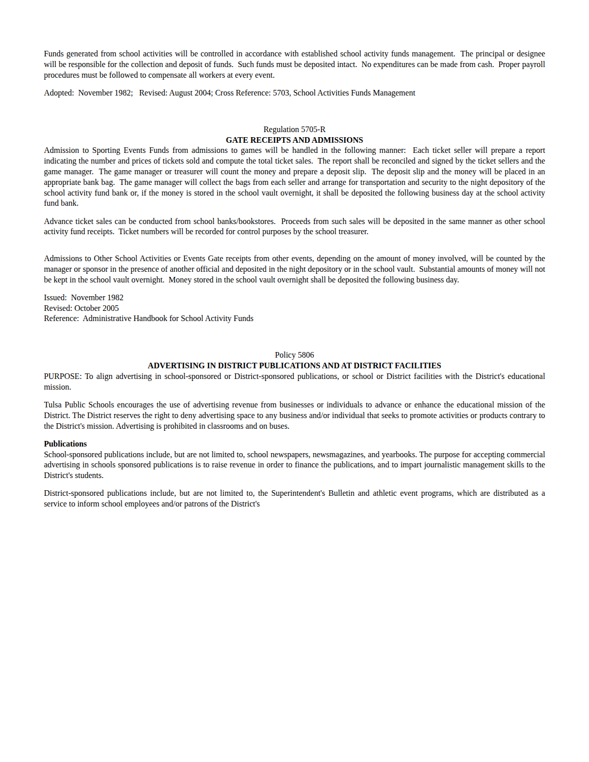Funds generated from school activities will be controlled in accordance with established school activity funds management. The principal or designee will be responsible for the collection and deposit of funds. Such funds must be deposited intact. No expenditures can be made from cash. Proper payroll procedures must be followed to compensate all workers at every event.
Adopted: November 1982; Revised: August 2004; Cross Reference: 5703, School Activities Funds Management
Regulation 5705-R
GATE RECEIPTS AND ADMISSIONS
Admission to Sporting Events Funds from admissions to games will be handled in the following manner: Each ticket seller will prepare a report indicating the number and prices of tickets sold and compute the total ticket sales. The report shall be reconciled and signed by the ticket sellers and the game manager. The game manager or treasurer will count the money and prepare a deposit slip. The deposit slip and the money will be placed in an appropriate bank bag. The game manager will collect the bags from each seller and arrange for transportation and security to the night depository of the school activity fund bank or, if the money is stored in the school vault overnight, it shall be deposited the following business day at the school activity fund bank.
Advance ticket sales can be conducted from school banks/bookstores. Proceeds from such sales will be deposited in the same manner as other school activity fund receipts. Ticket numbers will be recorded for control purposes by the school treasurer.
Admissions to Other School Activities or Events Gate receipts from other events, depending on the amount of money involved, will be counted by the manager or sponsor in the presence of another official and deposited in the night depository or in the school vault. Substantial amounts of money will not be kept in the school vault overnight. Money stored in the school vault overnight shall be deposited the following business day.
Issued: November 1982
Revised: October 2005
Reference: Administrative Handbook for School Activity Funds
Policy 5806
ADVERTISING IN DISTRICT PUBLICATIONS AND AT DISTRICT FACILITIES
PURPOSE: To align advertising in school-sponsored or District-sponsored publications, or school or District facilities with the District's educational mission.
Tulsa Public Schools encourages the use of advertising revenue from businesses or individuals to advance or enhance the educational mission of the District. The District reserves the right to deny advertising space to any business and/or individual that seeks to promote activities or products contrary to the District's mission. Advertising is prohibited in classrooms and on buses.
Publications
School-sponsored publications include, but are not limited to, school newspapers, newsmagazines, and yearbooks. The purpose for accepting commercial advertising in schools sponsored publications is to raise revenue in order to finance the publications, and to impart journalistic management skills to the District's students.
District-sponsored publications include, but are not limited to, the Superintendent's Bulletin and athletic event programs, which are distributed as a service to inform school employees and/or patrons of the District's